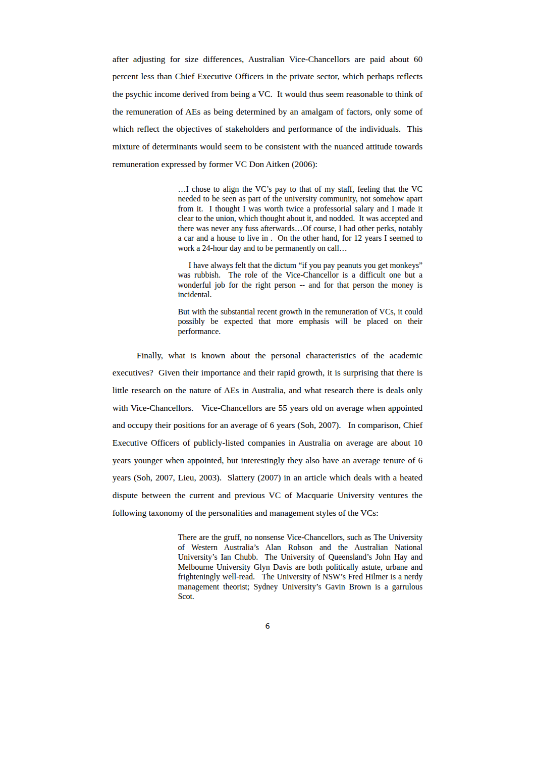after adjusting for size differences, Australian Vice-Chancellors are paid about 60 percent less than Chief Executive Officers in the private sector, which perhaps reflects the psychic income derived from being a VC. It would thus seem reasonable to think of the remuneration of AEs as being determined by an amalgam of factors, only some of which reflect the objectives of stakeholders and performance of the individuals. This mixture of determinants would seem to be consistent with the nuanced attitude towards remuneration expressed by former VC Don Aitken (2006):
…I chose to align the VC’s pay to that of my staff, feeling that the VC needed to be seen as part of the university community, not somehow apart from it. I thought I was worth twice a professorial salary and I made it clear to the union, which thought about it, and nodded. It was accepted and there was never any fuss afterwards…Of course, I had other perks, notably a car and a house to live in . On the other hand, for 12 years I seemed to work a 24-hour day and to be permanently on call…
I have always felt that the dictum “if you pay peanuts you get monkeys” was rubbish. The role of the Vice-Chancellor is a difficult one but a wonderful job for the right person -- and for that person the money is incidental.
But with the substantial recent growth in the remuneration of VCs, it could possibly be expected that more emphasis will be placed on their performance.
Finally, what is known about the personal characteristics of the academic executives? Given their importance and their rapid growth, it is surprising that there is little research on the nature of AEs in Australia, and what research there is deals only with Vice-Chancellors. Vice-Chancellors are 55 years old on average when appointed and occupy their positions for an average of 6 years (Soh, 2007). In comparison, Chief Executive Officers of publicly-listed companies in Australia on average are about 10 years younger when appointed, but interestingly they also have an average tenure of 6 years (Soh, 2007, Lieu, 2003). Slattery (2007) in an article which deals with a heated dispute between the current and previous VC of Macquarie University ventures the following taxonomy of the personalities and management styles of the VCs:
There are the gruff, no nonsense Vice-Chancellors, such as The University of Western Australia’s Alan Robson and the Australian National University’s Ian Chubb. The University of Queensland’s John Hay and Melbourne University Glyn Davis are both politically astute, urbane and frighteningly well-read. The University of NSW’s Fred Hilmer is a nerdy management theorist; Sydney University’s Gavin Brown is a garrulous Scot.
6